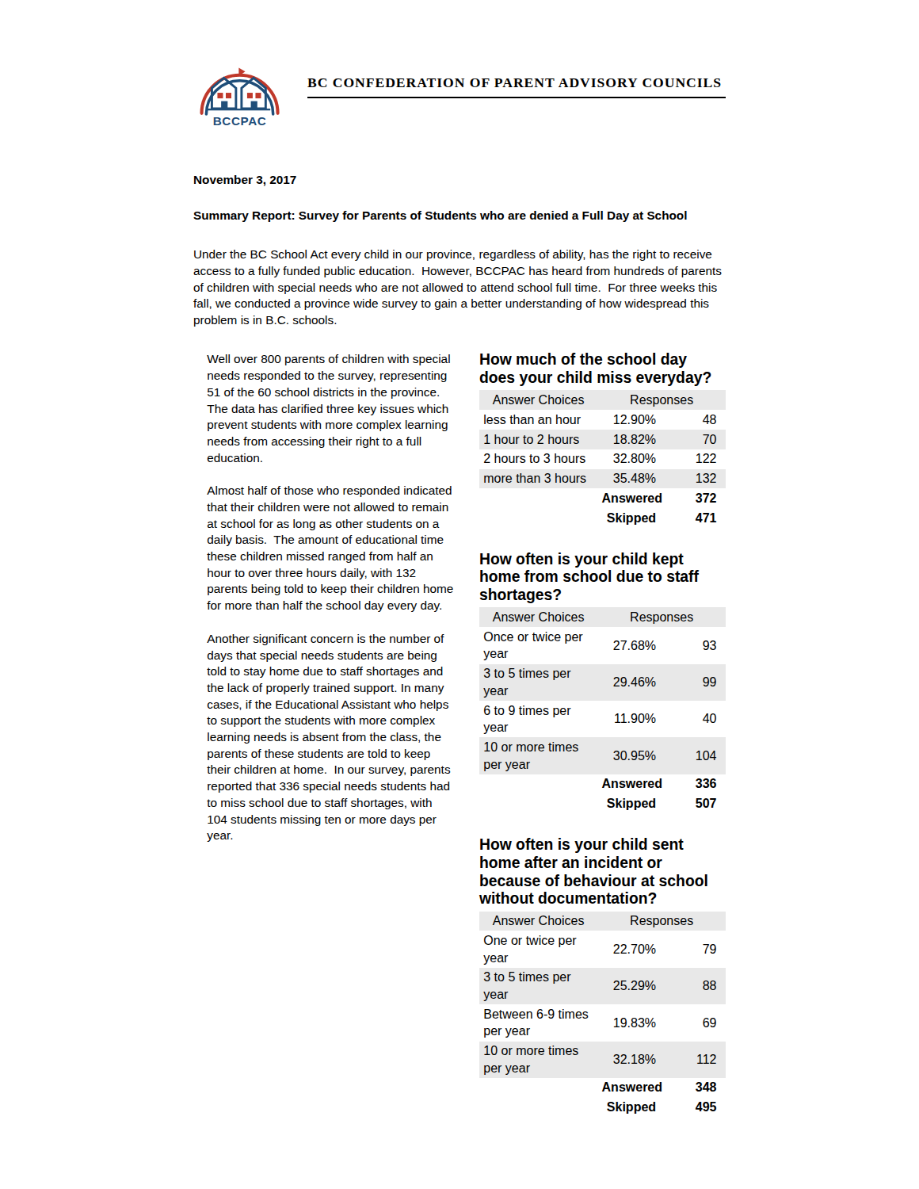BCCPAC
BC Confederation of Parent Advisory Councils
November 3, 2017
Summary Report: Survey for Parents of Students who are denied a Full Day at School
Under the BC School Act every child in our province, regardless of ability, has the right to receive access to a fully funded public education. However, BCCPAC has heard from hundreds of parents of children with special needs who are not allowed to attend school full time. For three weeks this fall, we conducted a province wide survey to gain a better understanding of how widespread this problem is in B.C. schools.
Well over 800 parents of children with special needs responded to the survey, representing 51 of the 60 school districts in the province. The data has clarified three key issues which prevent students with more complex learning needs from accessing their right to a full education.
Almost half of those who responded indicated that their children were not allowed to remain at school for as long as other students on a daily basis. The amount of educational time these children missed ranged from half an hour to over three hours daily, with 132 parents being told to keep their children home for more than half the school day every day.
Another significant concern is the number of days that special needs students are being told to stay home due to staff shortages and the lack of properly trained support. In many cases, if the Educational Assistant who helps to support the students with more complex learning needs is absent from the class, the parents of these students are told to keep their children at home. In our survey, parents reported that 336 special needs students had to miss school due to staff shortages, with 104 students missing ten or more days per year.
How much of the school day does your child miss everyday?
| Answer Choices | Responses |
| --- | --- |
| less than an hour | 12.90% | 48 |
| 1 hour to 2 hours | 18.82% | 70 |
| 2 hours to 3 hours | 32.80% | 122 |
| more than 3 hours | 35.48% | 132 |
| | Answered | 372 |
| | Skipped | 471 |
How often is your child kept home from school due to staff shortages?
| Answer Choices | Responses |
| --- | --- |
| Once or twice per year | 27.68% | 93 |
| 3 to 5 times per year | 29.46% | 99 |
| 6 to 9 times per year | 11.90% | 40 |
| 10 or more times per year | 30.95% | 104 |
| | Answered | 336 |
| | Skipped | 507 |
How often is your child sent home after an incident or because of behaviour at school without documentation?
| Answer Choices | Responses |
| --- | --- |
| One or twice per year | 22.70% | 79 |
| 3 to 5 times per year | 25.29% | 88 |
| Between 6-9 times per year | 19.83% | 69 |
| 10 or more times per year | 32.18% | 112 |
| | Answered | 348 |
| | Skipped | 495 |